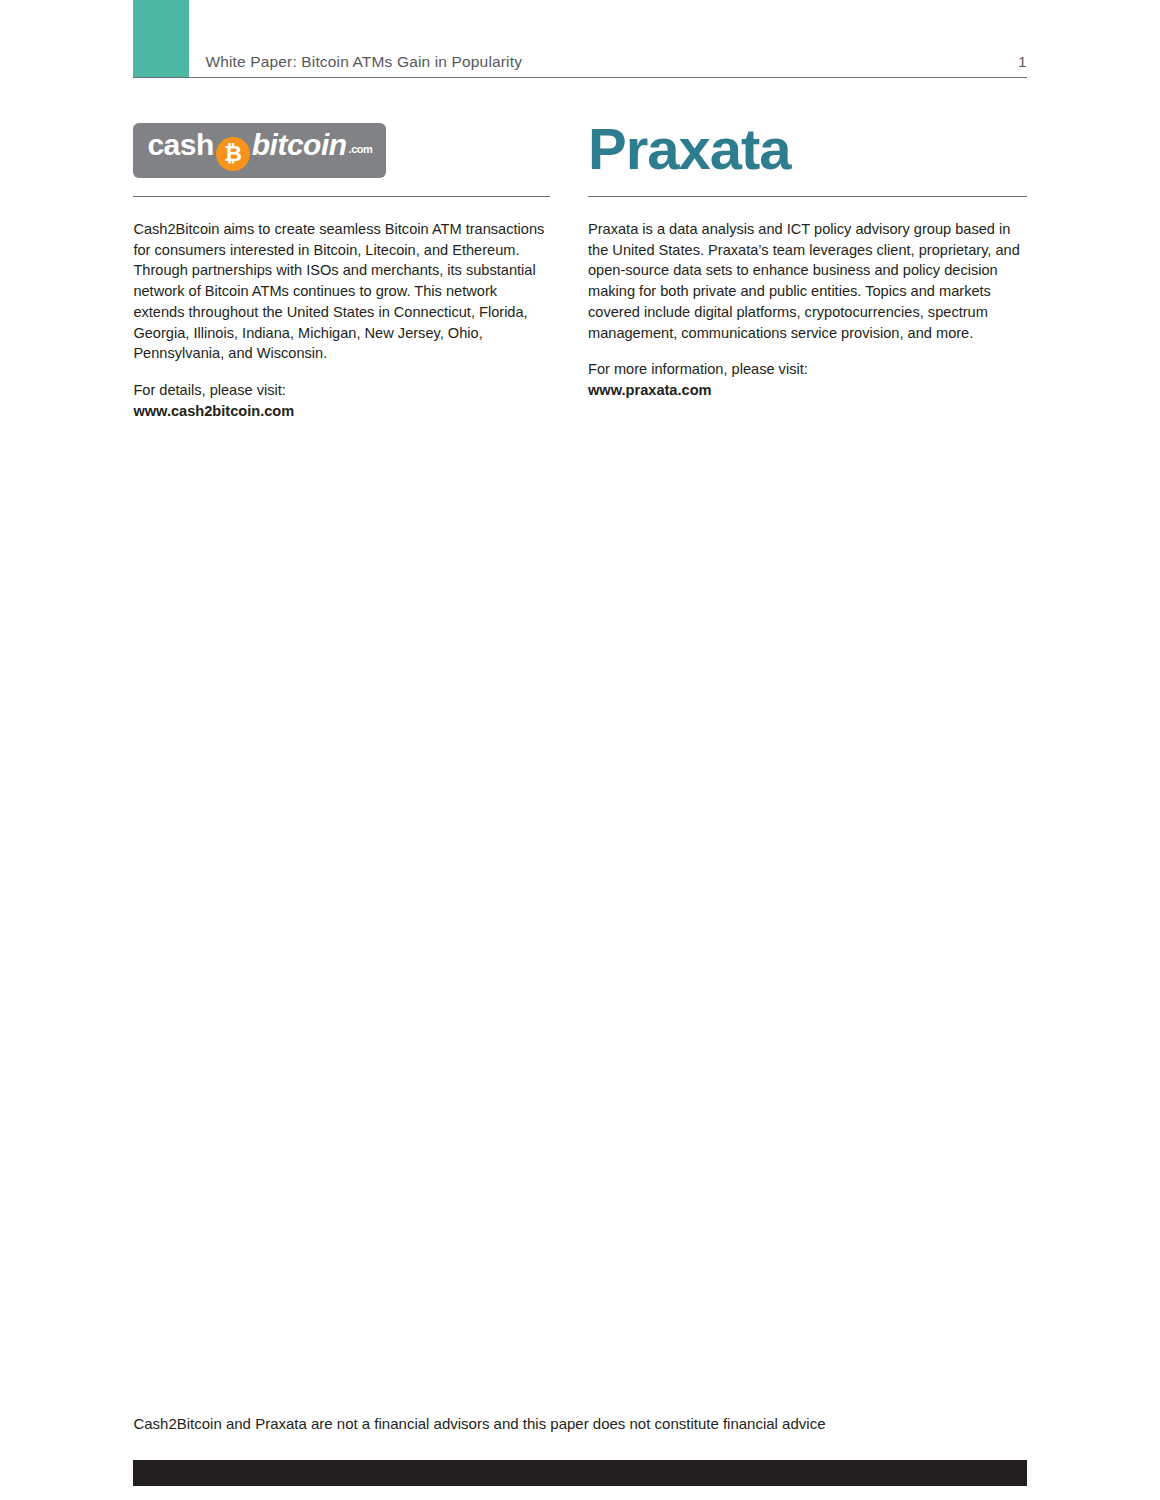White Paper: Bitcoin ATMs Gain in Popularity
1
cash₿bitcoin.com
Praxata
Cash2Bitcoin aims to create seamless Bitcoin ATM transactions for consumers interested in Bitcoin, Litecoin, and Ethereum. Through partnerships with ISOs and merchants, its substantial network of Bitcoin ATMs continues to grow. This network extends throughout the United States in Connecticut, Florida, Georgia, Illinois, Indiana, Michigan, New Jersey, Ohio, Pennsylvania, and Wisconsin.
For details, please visit:
www.cash2bitcoin.com
Praxata is a data analysis and ICT policy advisory group based in the United States. Praxata’s team leverages client, proprietary, and open-source data sets to enhance business and policy decision making for both private and public entities. Topics and markets covered include digital platforms, crypotocurrencies, spectrum management, communications service provision, and more.
For more information, please visit:
www.praxata.com
Cash2Bitcoin and Praxata are not a financial advisors and this paper does not constitute financial advice